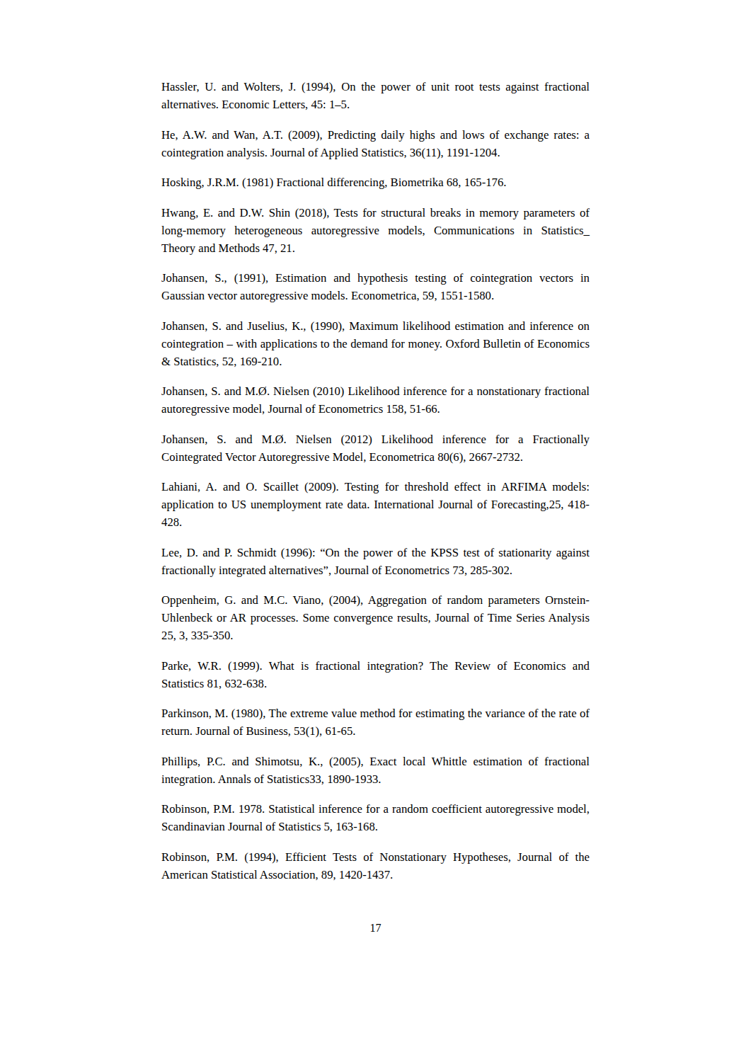Hassler, U. and Wolters, J. (1994), On the power of unit root tests against fractional alternatives. Economic Letters, 45: 1–5.
He, A.W. and Wan, A.T. (2009), Predicting daily highs and lows of exchange rates: a cointegration analysis. Journal of Applied Statistics, 36(11), 1191-1204.
Hosking, J.R.M. (1981) Fractional differencing, Biometrika 68, 165-176.
Hwang, E. and D.W. Shin (2018), Tests for structural breaks in memory parameters of long-memory heterogeneous autoregressive models, Communications in Statistics_ Theory and Methods 47, 21.
Johansen, S., (1991), Estimation and hypothesis testing of cointegration vectors in Gaussian vector autoregressive models. Econometrica, 59, 1551-1580.
Johansen, S. and Juselius, K., (1990), Maximum likelihood estimation and inference on cointegration – with applications to the demand for money. Oxford Bulletin of Economics & Statistics, 52, 169-210.
Johansen, S. and M.Ø. Nielsen (2010) Likelihood inference for a nonstationary fractional autoregressive model, Journal of Econometrics 158, 51-66.
Johansen, S. and M.Ø. Nielsen (2012) Likelihood inference for a Fractionally Cointegrated Vector Autoregressive Model, Econometrica 80(6), 2667-2732.
Lahiani, A. and O. Scaillet (2009). Testing for threshold effect in ARFIMA models: application to US unemployment rate data. International Journal of Forecasting,25, 418-428.
Lee, D. and P. Schmidt (1996): “On the power of the KPSS test of stationarity against fractionally integrated alternatives”, Journal of Econometrics 73, 285-302.
Oppenheim, G. and M.C. Viano, (2004), Aggregation of random parameters Ornstein-Uhlenbeck or AR processes. Some convergence results, Journal of Time Series Analysis 25, 3, 335-350.
Parke, W.R. (1999). What is fractional integration? The Review of Economics and Statistics 81, 632-638.
Parkinson, M. (1980), The extreme value method for estimating the variance of the rate of return. Journal of Business, 53(1), 61-65.
Phillips, P.C. and Shimotsu, K., (2005), Exact local Whittle estimation of fractional integration. Annals of Statistics33, 1890-1933.
Robinson, P.M. 1978. Statistical inference for a random coefficient autoregressive model, Scandinavian Journal of Statistics 5, 163-168.
Robinson, P.M. (1994), Efficient Tests of Nonstationary Hypotheses, Journal of the American Statistical Association, 89, 1420-1437.
17